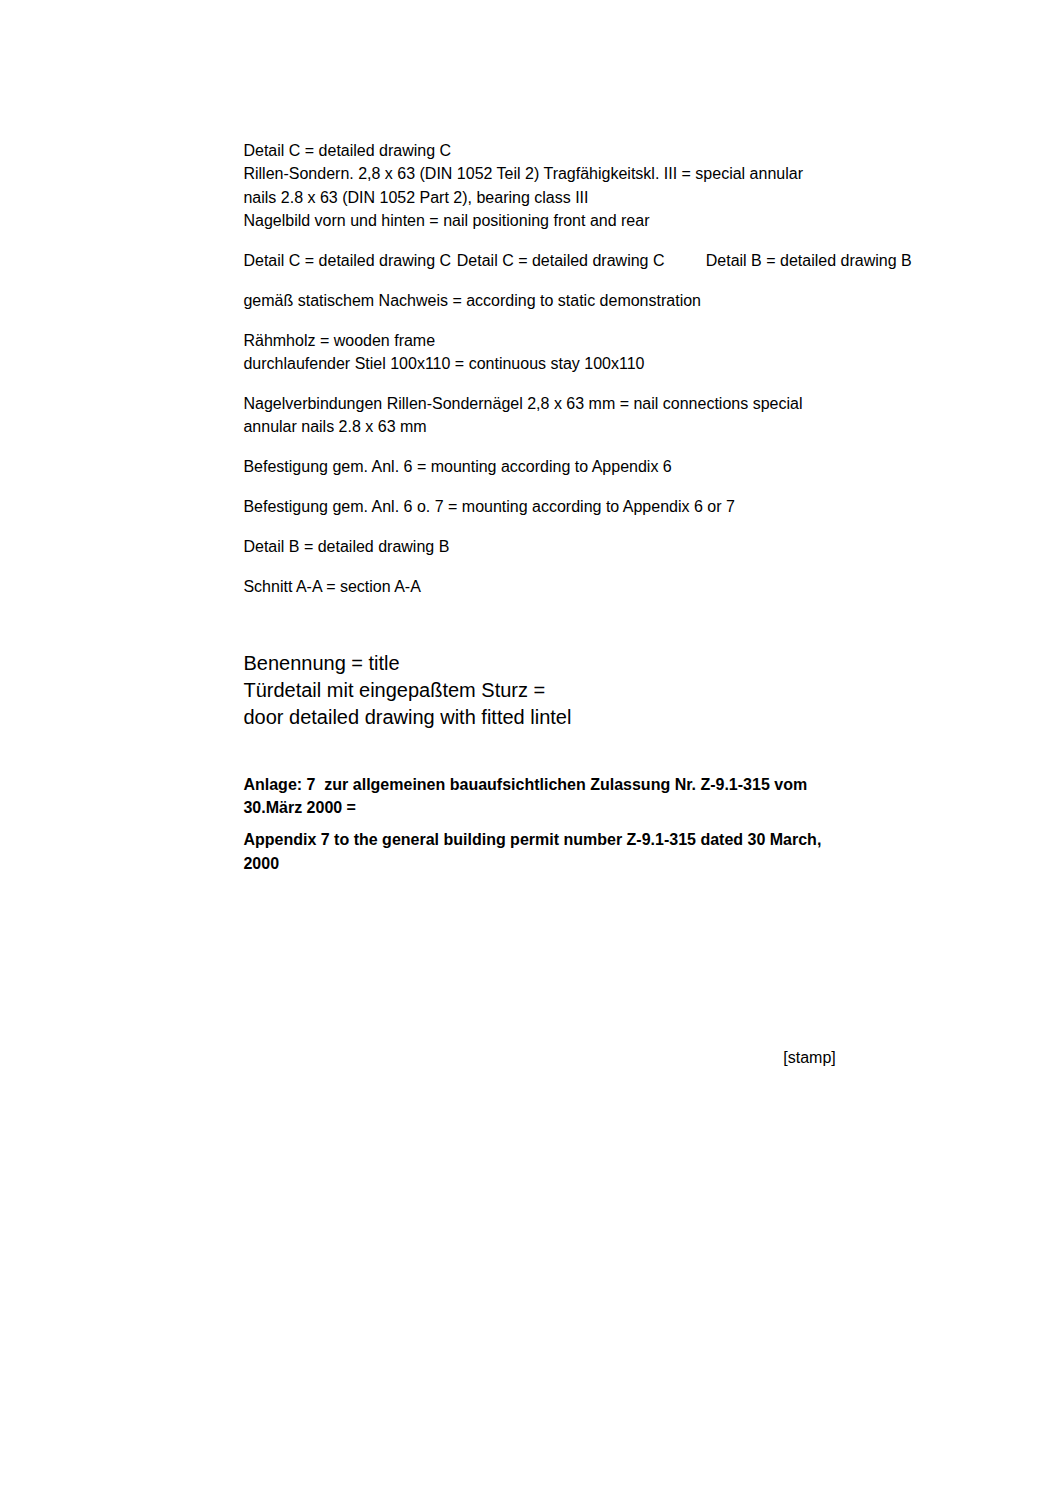Detail C = detailed drawing C
Rillen-Sondern. 2,8 x 63 (DIN 1052 Teil 2) Tragfähigkeitskl. III = special annular nails 2.8 x 63 (DIN 1052 Part 2), bearing class III
Nagelbild vorn und hinten = nail positioning front and rear
Detail C = detailed drawing C Detail C = detailed drawing C Detail B = detailed drawing B
gemäß statischem Nachweis = according to static demonstration
Rähmholz = wooden frame
durchlaufender Stiel 100x110 = continuous stay 100x110
Nagelverbindungen Rillen-Sondernägel 2,8 x 63 mm = nail connections special annular nails 2.8 x 63 mm
Befestigung gem. Anl. 6 = mounting according to Appendix 6
Befestigung gem. Anl. 6 o. 7 = mounting according to Appendix 6 or 7
Detail B = detailed drawing B
Schnitt A-A = section A-A
Benennung = title
Türdetail mit eingepaßtem Sturz =
door detailed drawing with fitted lintel
Anlage: 7 zur allgemeinen bauaufsichtlichen Zulassung Nr. Z-9.1-315 vom 30.März 2000 =
Appendix 7 to the general building permit number Z-9.1-315 dated 30 March, 2000
[stamp]